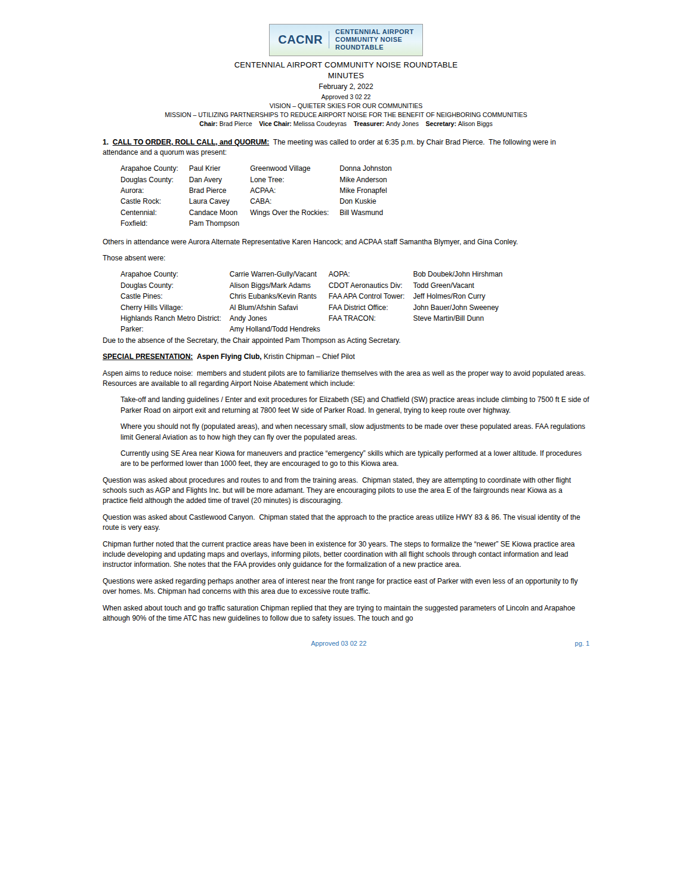CACNR CENTENNIAL AIRPORT
COMMUNITY NOISE
ROUNDTABLE
CENTENNIAL AIRPORT COMMUNITY NOISE ROUNDTABLE
MINUTES
February 2, 2022
Approved 3 02 22
VISION – QUIETER SKIES FOR OUR COMMUNITIES
MISSION – UTILIZING PARTNERSHIPS TO REDUCE AIRPORT NOISE FOR THE BENEFIT OF NEIGHBORING COMMUNITIES
Chair: Brad Pierce Vice Chair: Melissa Coudeyras Treasurer: Andy Jones Secretary: Alison Biggs
1. CALL TO ORDER, ROLL CALL, and QUORUM: The meeting was called to order at 6:35 p.m. by Chair Brad Pierce. The following were in attendance and a quorum was present:
| Arapahoe County: | Paul Krier | Greenwood Village | Donna Johnston |
| Douglas County: | Dan Avery | Lone Tree: | Mike Anderson |
| Aurora: | Brad Pierce | ACPAA: | Mike Fronapfel |
| Castle Rock: | Laura Cavey | CABA: | Don Kuskie |
| Centennial: | Candace Moon | Wings Over the Rockies: | Bill Wasmund |
| Foxfield: | Pam Thompson | | |
Others in attendance were Aurora Alternate Representative Karen Hancock; and ACPAA staff Samantha Blymyer, and Gina Conley.
Those absent were:
| Arapahoe County: | Carrie Warren-Gully/Vacant | AOPA: | Bob Doubek/John Hirshman |
| Douglas County: | Alison Biggs/Mark Adams | CDOT Aeronautics Div: | Todd Green/Vacant |
| Castle Pines: | Chris Eubanks/Kevin Rants | FAA APA Control Tower: | Jeff Holmes/Ron Curry |
| Cherry Hills Village: | Al Blum/Afshin Safavi | FAA District Office: | John Bauer/John Sweeney |
| Highlands Ranch Metro District: | Andy Jones | FAA TRACON: | Steve Martin/Bill Dunn |
| Parker: | Amy Holland/Todd Hendreks | | |
Due to the absence of the Secretary, the Chair appointed Pam Thompson as Acting Secretary.
SPECIAL PRESENTATION: Aspen Flying Club, Kristin Chipman – Chief Pilot
Aspen aims to reduce noise: members and student pilots are to familiarize themselves with the area as well as the proper way to avoid populated areas. Resources are available to all regarding Airport Noise Abatement which include:
Take-off and landing guidelines / Enter and exit procedures for Elizabeth (SE) and Chatfield (SW) practice areas include climbing to 7500 ft E side of Parker Road on airport exit and returning at 7800 feet W side of Parker Road. In general, trying to keep route over highway.
Where you should not fly (populated areas), and when necessary small, slow adjustments to be made over these populated areas. FAA regulations limit General Aviation as to how high they can fly over the populated areas.
Currently using SE Area near Kiowa for maneuvers and practice “emergency” skills which are typically performed at a lower altitude. If procedures are to be performed lower than 1000 feet, they are encouraged to go to this Kiowa area.
Question was asked about procedures and routes to and from the training areas. Chipman stated, they are attempting to coordinate with other flight schools such as AGP and Flights Inc. but will be more adamant. They are encouraging pilots to use the area E of the fairgrounds near Kiowa as a practice field although the added time of travel (20 minutes) is discouraging.
Question was asked about Castlewood Canyon. Chipman stated that the approach to the practice areas utilize HWY 83 & 86. The visual identity of the route is very easy.
Chipman further noted that the current practice areas have been in existence for 30 years. The steps to formalize the “newer” SE Kiowa practice area include developing and updating maps and overlays, informing pilots, better coordination with all flight schools through contact information and lead instructor information. She notes that the FAA provides only guidance for the formalization of a new practice area.
Questions were asked regarding perhaps another area of interest near the front range for practice east of Parker with even less of an opportunity to fly over homes. Ms. Chipman had concerns with this area due to excessive route traffic.
When asked about touch and go traffic saturation Chipman replied that they are trying to maintain the suggested parameters of Lincoln and Arapahoe although 90% of the time ATC has new guidelines to follow due to safety issues. The touch and go
Approved 03 02 22
pg. 1